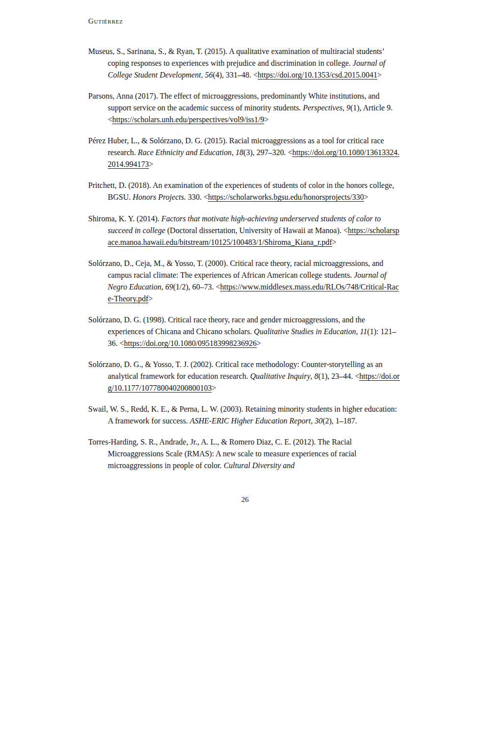Gutiérrez
Museus, S., Sarinana, S., & Ryan, T. (2015). A qualitative examination of multiracial students’ coping responses to experiences with prejudice and discrimination in college. Journal of College Student Development, 56(4), 331–48. https://doi.org/10.1353/csd.2015.0041
Parsons, Anna (2017). The effect of microaggressions, predominantly White institutions, and support service on the academic success of minority students. Perspectives, 9(1), Article 9. https://scholars.unh.edu/perspectives/vol9/iss1/9
Pérez Huber, L., & Solórzano, D. G. (2015). Racial microaggressions as a tool for critical race research. Race Ethnicity and Education, 18(3), 297–320. https://doi.org/10.1080/13613324.2014.994173
Pritchett, D. (2018). An examination of the experiences of students of color in the honors college, BGSU. Honors Projects. 330. https://scholarworks.bgsu.edu/honorsprojects/330
Shiroma, K. Y. (2014). Factors that motivate high-achieving underserved students of color to succeed in college (Doctoral dissertation, University of Hawaii at Manoa). https://scholarspace.manoa.hawaii.edu/bitstream/10125/100483/1/Shiroma_Kiana_r.pdf
Solórzano, D., Ceja, M., & Yosso, T. (2000). Critical race theory, racial microaggressions, and campus racial climate: The experiences of African American college students. Journal of Negro Education, 69(1/2), 60–73. https://www.middlesex.mass.edu/RLOs/748/Critical-Race-Theory.pdf
Solórzano, D. G. (1998). Critical race theory, race and gender microaggressions, and the experiences of Chicana and Chicano scholars. Qualitative Studies in Education, 11(1): 121–36. https://doi.org/10.1080/095183998236926
Solórzano, D. G., & Yosso, T. J. (2002). Critical race methodology: Counter-storytelling as an analytical framework for education research. Qualitative Inquiry, 8(1), 23–44. https://doi.org/10.1177/107780040200800103
Swail, W. S., Redd, K. E., & Perna, L. W. (2003). Retaining minority students in higher education: A framework for success. ASHE-ERIC Higher Education Report, 30(2), 1–187.
Torres-Harding, S. R., Andrade, Jr., A. L., & Romero Diaz, C. E. (2012). The Racial Microaggressions Scale (RMAS): A new scale to measure experiences of racial microaggressions in people of color. Cultural Diversity and
26